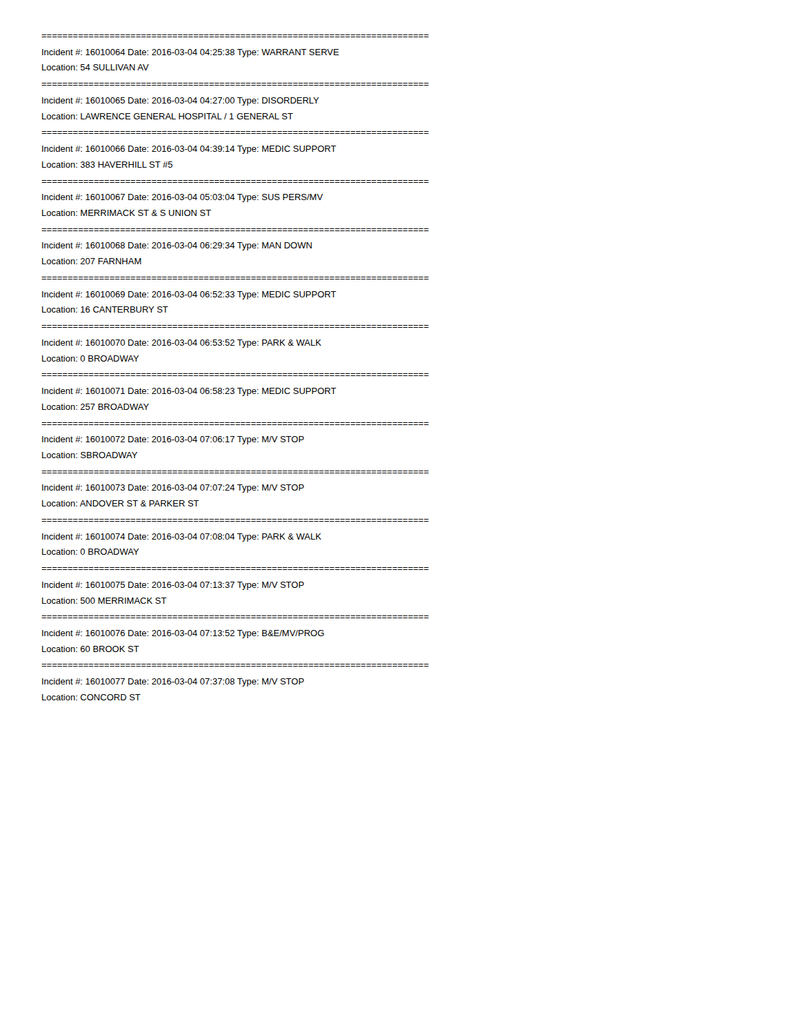==========================================================================
Incident #: 16010064 Date: 2016-03-04 04:25:38 Type: WARRANT SERVE
Location: 54 SULLIVAN AV
==========================================================================
Incident #: 16010065 Date: 2016-03-04 04:27:00 Type: DISORDERLY
Location: LAWRENCE GENERAL HOSPITAL / 1 GENERAL ST
==========================================================================
Incident #: 16010066 Date: 2016-03-04 04:39:14 Type: MEDIC SUPPORT
Location: 383 HAVERHILL ST #5
==========================================================================
Incident #: 16010067 Date: 2016-03-04 05:03:04 Type: SUS PERS/MV
Location: MERRIMACK ST & S UNION ST
==========================================================================
Incident #: 16010068 Date: 2016-03-04 06:29:34 Type: MAN DOWN
Location: 207 FARNHAM
==========================================================================
Incident #: 16010069 Date: 2016-03-04 06:52:33 Type: MEDIC SUPPORT
Location: 16 CANTERBURY ST
==========================================================================
Incident #: 16010070 Date: 2016-03-04 06:53:52 Type: PARK & WALK
Location: 0 BROADWAY
==========================================================================
Incident #: 16010071 Date: 2016-03-04 06:58:23 Type: MEDIC SUPPORT
Location: 257 BROADWAY
==========================================================================
Incident #: 16010072 Date: 2016-03-04 07:06:17 Type: M/V STOP
Location: SBROADWAY
==========================================================================
Incident #: 16010073 Date: 2016-03-04 07:07:24 Type: M/V STOP
Location: ANDOVER ST & PARKER ST
==========================================================================
Incident #: 16010074 Date: 2016-03-04 07:08:04 Type: PARK & WALK
Location: 0 BROADWAY
==========================================================================
Incident #: 16010075 Date: 2016-03-04 07:13:37 Type: M/V STOP
Location: 500 MERRIMACK ST
==========================================================================
Incident #: 16010076 Date: 2016-03-04 07:13:52 Type: B&E/MV/PROG
Location: 60 BROOK ST
==========================================================================
Incident #: 16010077 Date: 2016-03-04 07:37:08 Type: M/V STOP
Location: CONCORD ST